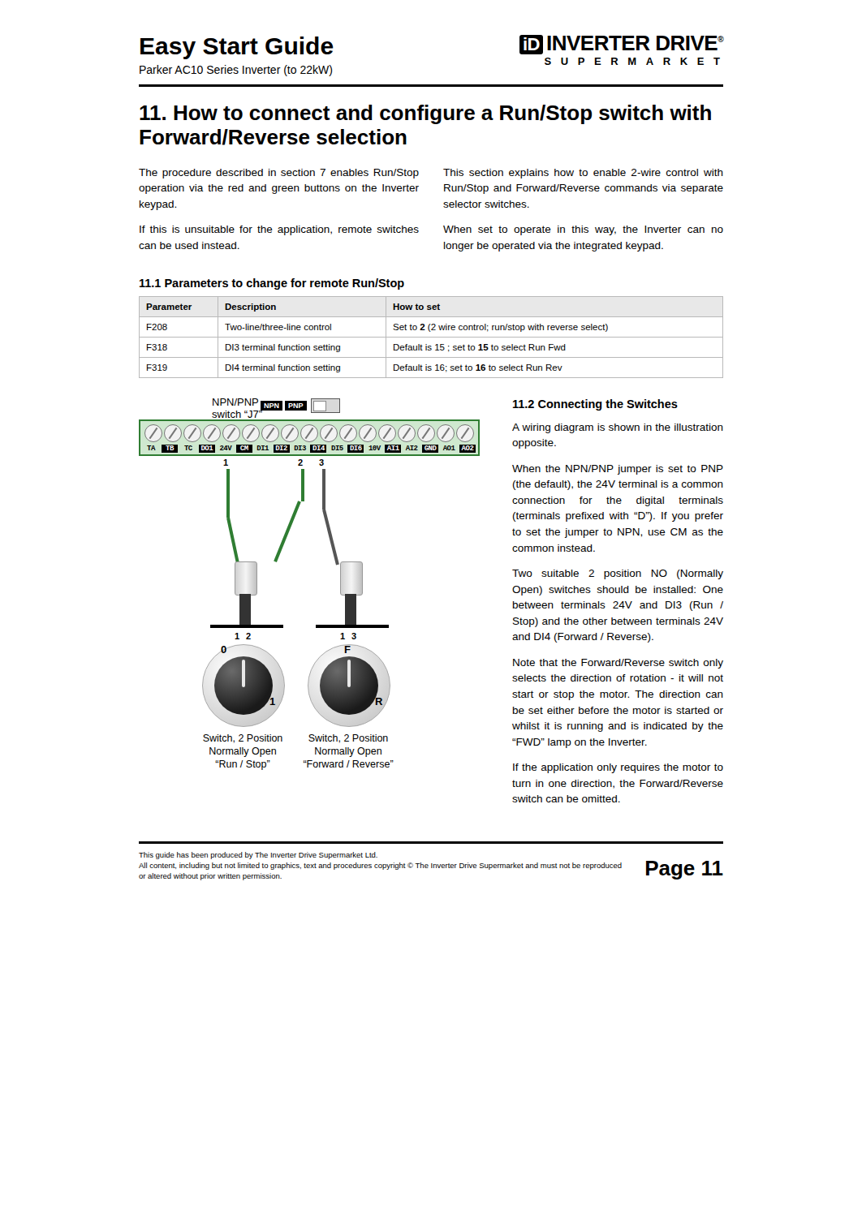Easy Start Guide
Parker AC10 Series Inverter (to 22kW)
iDINVERTER DRIVE®
S U P E R M A R K E T
11. How to connect and configure a Run/Stop switch with Forward/Reverse selection
The procedure described in section 7 enables Run/Stop operation via the red and green buttons on the Inverter keypad.
If this is unsuitable for the application, remote switches can be used instead.
This section explains how to enable 2-wire control with Run/Stop and Forward/Reverse commands via separate selector switches.
When set to operate in this way, the Inverter can no longer be operated via the integrated keypad.
11.1 Parameters to change for remote Run/Stop
| Parameter | Description | How to set |
| --- | --- | --- |
| F208 | Two-line/three-line control | Set to 2 (2 wire control; run/stop with reverse select) |
| F318 | DI3 terminal function setting | Default is 15 ; set to 15 to select Run Fwd |
| F319 | DI4 terminal function setting | Default is 16; set to 16 to select Run Rev |
NPN/PNP
switch “J7”
NPN PNP
TA TB TC DO124V CM DI1 DI2 DI3 DI4 DI5 DI610V AI1 AI2 GND AO1 AO2
1 2 3
1 2 1 3
0 1
F R
Switch, 2 Position
Normally Open
“Run / Stop”
Switch, 2 Position
Normally Open
“Forward / Reverse”
11.2 Connecting the Switches
A wiring diagram is shown in the illustration opposite.
When the NPN/PNP jumper is set to PNP (the default), the 24V terminal is a common connection for the digital terminals (terminals prefixed with “D”). If you prefer to set the jumper to NPN, use CM as the common instead.
Two suitable 2 position NO (Normally Open) switches should be installed: One between terminals 24V and DI3 (Run / Stop) and the other between terminals 24V and DI4 (Forward / Reverse).
Note that the Forward/Reverse switch only selects the direction of rotation - it will not start or stop the motor. The direction can be set either before the motor is started or whilst it is running and is indicated by the “FWD” lamp on the Inverter.
If the application only requires the motor to turn in one direction, the Forward/Reverse switch can be omitted.
This guide has been produced by The Inverter Drive Supermarket Ltd.
All content, including but not limited to graphics, text and procedures copyright © The Inverter Drive Supermarket and must not be reproduced or altered without prior written permission.
Page 11